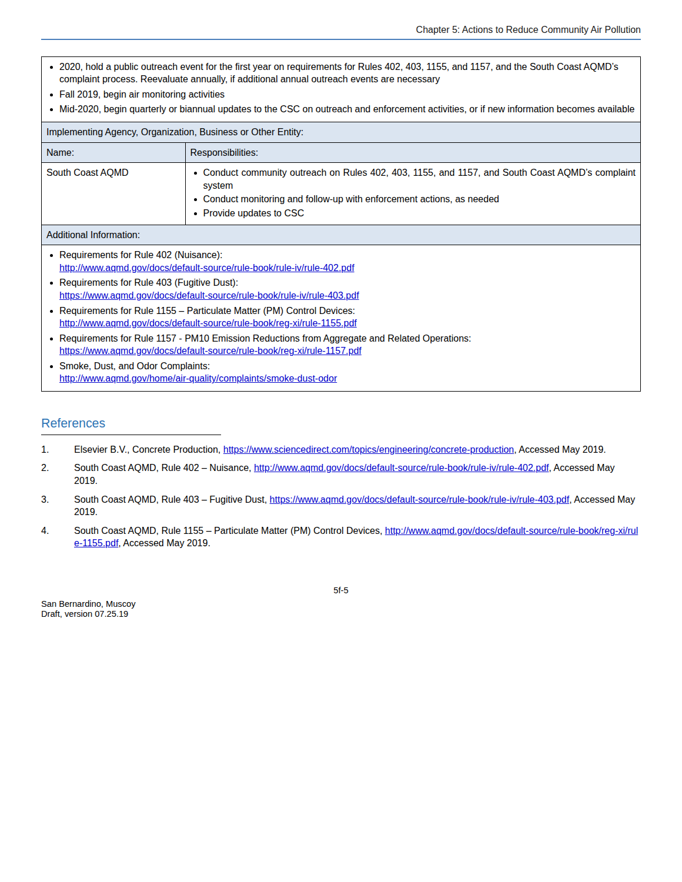Chapter 5: Actions to Reduce Community Air Pollution
| 2020, hold a public outreach event for the first year on requirements for Rules 402, 403, 1155, and 1157, and the South Coast AQMD’s complaint process. Reevaluate annually, if additional annual outreach events are necessary Fall 2019, begin air monitoring activities Mid-2020, begin quarterly or biannual updates to the CSC on outreach and enforcement activities, or if new information becomes available |
| Implementing Agency, Organization, Business or Other Entity: |
| Name: | Responsibilities: |
| South Coast AQMD | Conduct community outreach on Rules 402, 403, 1155, and 1157, and South Coast AQMD’s complaint system Conduct monitoring and follow-up with enforcement actions, as needed Provide updates to CSC |
| Additional Information: |
| Requirements for Rule 402 (Nuisance): http://www.aqmd.gov/docs/default-source/rule-book/rule-iv/rule-402.pdf Requirements for Rule 403 (Fugitive Dust): https://www.aqmd.gov/docs/default-source/rule-book/rule-iv/rule-403.pdf Requirements for Rule 1155 – Particulate Matter (PM) Control Devices: http://www.aqmd.gov/docs/default-source/rule-book/reg-xi/rule-1155.pdf Requirements for Rule 1157 - PM10 Emission Reductions from Aggregate and Related Operations: https://www.aqmd.gov/docs/default-source/rule-book/reg-xi/rule-1157.pdf Smoke, Dust, and Odor Complaints: http://www.aqmd.gov/home/air-quality/complaints/smoke-dust-odor |
References
Elsevier B.V., Concrete Production, https://www.sciencedirect.com/topics/engineering/concrete-production, Accessed May 2019.
South Coast AQMD, Rule 402 – Nuisance, http://www.aqmd.gov/docs/default-source/rule-book/rule-iv/rule-402.pdf, Accessed May 2019.
South Coast AQMD, Rule 403 – Fugitive Dust, https://www.aqmd.gov/docs/default-source/rule-book/rule-iv/rule-403.pdf, Accessed May 2019.
South Coast AQMD, Rule 1155 – Particulate Matter (PM) Control Devices, http://www.aqmd.gov/docs/default-source/rule-book/reg-xi/rule-1155.pdf, Accessed May 2019.
5f-5
San Bernardino, Muscoy
Draft, version 07.25.19